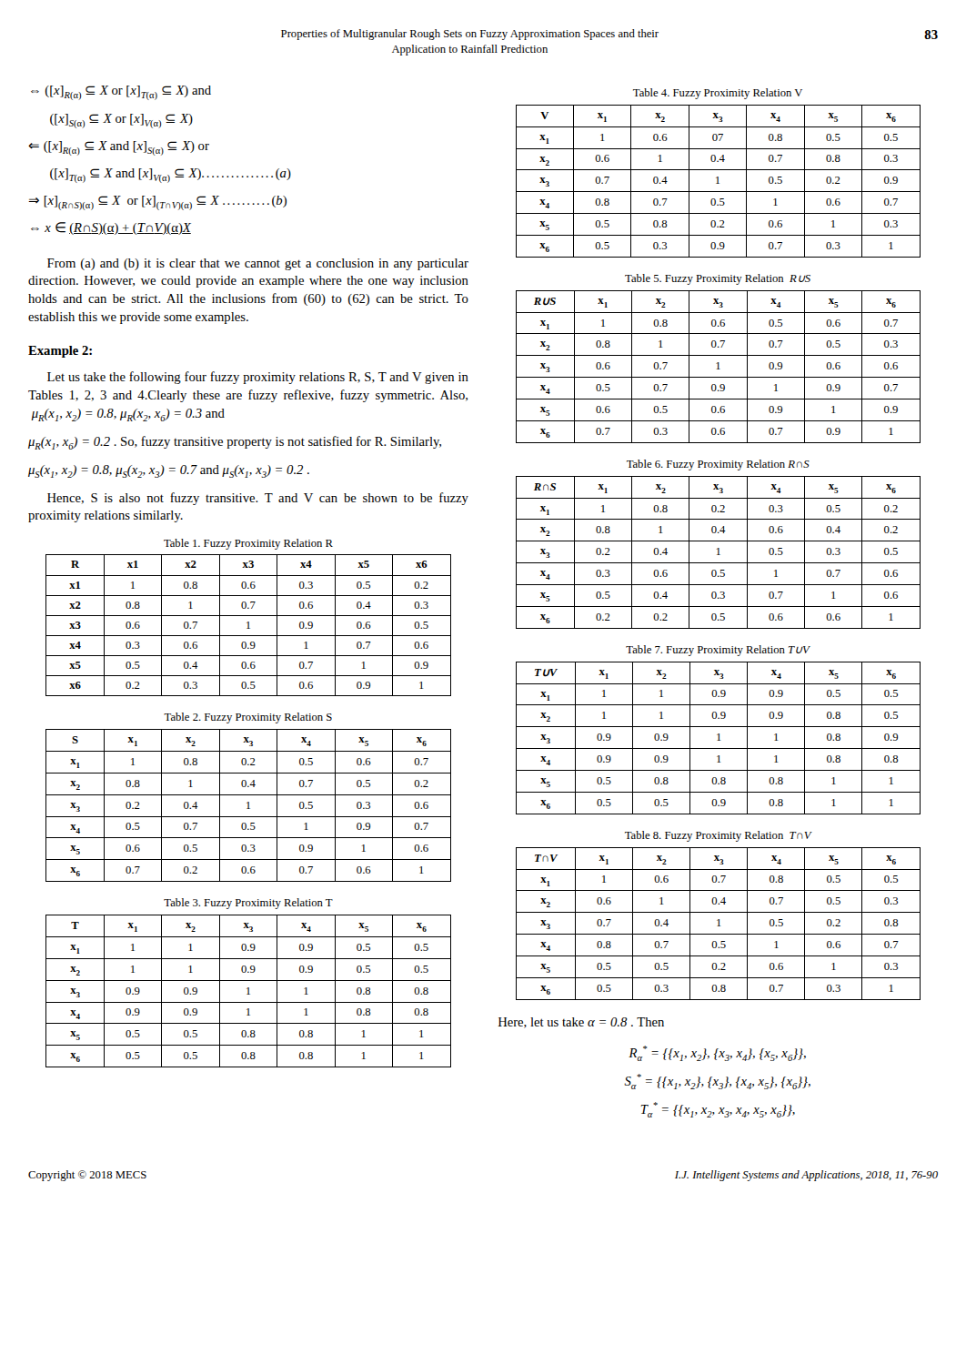Properties of Multigranular Rough Sets on Fuzzy Approximation Spaces and their
Application to Rainfall Prediction
83
⇔ ([x]R(α) ⊆ X or [x]T(α) ⊆ X) and
([x]S(α) ⊆ X or [x]V(α) ⊆ X)
⇐ ([x]R(α) ⊆ X and [x]S(α) ⊆ X) or
([x]T(α) ⊆ X and [x]V(α) ⊆ X)...............(a)
⇒ [x](R∩S)(α) ⊆ X or [x](T∩V)(α) ⊆ X ..........(b)
⇔ x ∈ (R∩S)(α) + (T∩V)(α)X
From (a) and (b) it is clear that we cannot get a conclusion in any particular direction. However, we could provide an example where the one way inclusion holds and can be strict. All the inclusions from (60) to (62) can be strict. To establish this we provide some examples.
Example 2:
Let us take the following four fuzzy proximity relations R, S, T and V given in Tables 1, 2, 3 and 4.Clearly these are fuzzy reflexive, fuzzy symmetric. Also, μR(x1, x2) = 0.8, μR(x2, x6) = 0.3 and
μR(x1, x6) = 0.2 . So, fuzzy transitive property is not satisfied for R. Similarly,
μS(x1, x2) = 0.8, μS(x2, x3) = 0.7 and μS(x1, x3) = 0.2 .
Hence, S is also not fuzzy transitive. T and V can be shown to be fuzzy proximity relations similarly.
Table 1. Fuzzy Proximity Relation R
| R | x1 | x2 | x3 | x4 | x5 | x6 |
| --- | --- | --- | --- | --- | --- | --- |
| x1 | 1 | 0.8 | 0.6 | 0.3 | 0.5 | 0.2 |
| x2 | 0.8 | 1 | 0.7 | 0.6 | 0.4 | 0.3 |
| x3 | 0.6 | 0.7 | 1 | 0.9 | 0.6 | 0.5 |
| x4 | 0.3 | 0.6 | 0.9 | 1 | 0.7 | 0.6 |
| x5 | 0.5 | 0.4 | 0.6 | 0.7 | 1 | 0.9 |
| x6 | 0.2 | 0.3 | 0.5 | 0.6 | 0.9 | 1 |
Table 2. Fuzzy Proximity Relation S
| S | x 1 | x 2 | x 3 | x 4 | x 5 | x 6 |
| --- | --- | --- | --- | --- | --- | --- |
| x 1 | 1 | 0.8 | 0.2 | 0.5 | 0.6 | 0.7 |
| x 2 | 0.8 | 1 | 0.4 | 0.7 | 0.5 | 0.2 |
| x 3 | 0.2 | 0.4 | 1 | 0.5 | 0.3 | 0.6 |
| x 4 | 0.5 | 0.7 | 0.5 | 1 | 0.9 | 0.7 |
| x 5 | 0.6 | 0.5 | 0.3 | 0.9 | 1 | 0.6 |
| x 6 | 0.7 | 0.2 | 0.6 | 0.7 | 0.6 | 1 |
Table 3. Fuzzy Proximity Relation T
| T | x 1 | x 2 | x 3 | x 4 | x 5 | x 6 |
| --- | --- | --- | --- | --- | --- | --- |
| x 1 | 1 | 1 | 0.9 | 0.9 | 0.5 | 0.5 |
| x 2 | 1 | 1 | 0.9 | 0.9 | 0.5 | 0.5 |
| x 3 | 0.9 | 0.9 | 1 | 1 | 0.8 | 0.8 |
| x 4 | 0.9 | 0.9 | 1 | 1 | 0.8 | 0.8 |
| x 5 | 0.5 | 0.5 | 0.8 | 0.8 | 1 | 1 |
| x 6 | 0.5 | 0.5 | 0.8 | 0.8 | 1 | 1 |
Table 4. Fuzzy Proximity Relation V
| V | x 1 | x 2 | x 3 | x 4 | x 5 | x 6 |
| --- | --- | --- | --- | --- | --- | --- |
| x 1 | 1 | 0.6 | 07 | 0.8 | 0.5 | 0.5 |
| x 2 | 0.6 | 1 | 0.4 | 0.7 | 0.8 | 0.3 |
| x 3 | 0.7 | 0.4 | 1 | 0.5 | 0.2 | 0.9 |
| x 4 | 0.8 | 0.7 | 0.5 | 1 | 0.6 | 0.7 |
| x 5 | 0.5 | 0.8 | 0.2 | 0.6 | 1 | 0.3 |
| x 6 | 0.5 | 0.3 | 0.9 | 0.7 | 0.3 | 1 |
Table 5. Fuzzy Proximity Relation R∪S
| R∪S | x 1 | x 2 | x 3 | x 4 | x 5 | x 6 |
| --- | --- | --- | --- | --- | --- | --- |
| x 1 | 1 | 0.8 | 0.6 | 0.5 | 0.6 | 0.7 |
| x 2 | 0.8 | 1 | 0.7 | 0.7 | 0.5 | 0.3 |
| x 3 | 0.6 | 0.7 | 1 | 0.9 | 0.6 | 0.6 |
| x 4 | 0.5 | 0.7 | 0.9 | 1 | 0.9 | 0.7 |
| x 5 | 0.6 | 0.5 | 0.6 | 0.9 | 1 | 0.9 |
| x 6 | 0.7 | 0.3 | 0.6 | 0.7 | 0.9 | 1 |
Table 6. Fuzzy Proximity Relation R∩S
| R∩S | x 1 | x 2 | x 3 | x 4 | x 5 | x 6 |
| --- | --- | --- | --- | --- | --- | --- |
| x 1 | 1 | 0.8 | 0.2 | 0.3 | 0.5 | 0.2 |
| x 2 | 0.8 | 1 | 0.4 | 0.6 | 0.4 | 0.2 |
| x 3 | 0.2 | 0.4 | 1 | 0.5 | 0.3 | 0.5 |
| x 4 | 0.3 | 0.6 | 0.5 | 1 | 0.7 | 0.6 |
| x 5 | 0.5 | 0.4 | 0.3 | 0.7 | 1 | 0.6 |
| x 6 | 0.2 | 0.2 | 0.5 | 0.6 | 0.6 | 1 |
Table 7. Fuzzy Proximity Relation T∪V
| T∪V | x 1 | x 2 | x 3 | x 4 | x 5 | x 6 |
| --- | --- | --- | --- | --- | --- | --- |
| x 1 | 1 | 1 | 0.9 | 0.9 | 0.5 | 0.5 |
| x 2 | 1 | 1 | 0.9 | 0.9 | 0.8 | 0.5 |
| x 3 | 0.9 | 0.9 | 1 | 1 | 0.8 | 0.9 |
| x 4 | 0.9 | 0.9 | 1 | 1 | 0.8 | 0.8 |
| x 5 | 0.5 | 0.8 | 0.8 | 0.8 | 1 | 1 |
| x 6 | 0.5 | 0.5 | 0.9 | 0.8 | 1 | 1 |
Table 8. Fuzzy Proximity Relation T∩V
| T∩V | x 1 | x 2 | x 3 | x 4 | x 5 | x 6 |
| --- | --- | --- | --- | --- | --- | --- |
| x 1 | 1 | 0.6 | 0.7 | 0.8 | 0.5 | 0.5 |
| x 2 | 0.6 | 1 | 0.4 | 0.7 | 0.5 | 0.3 |
| x 3 | 0.7 | 0.4 | 1 | 0.5 | 0.2 | 0.8 |
| x 4 | 0.8 | 0.7 | 0.5 | 1 | 0.6 | 0.7 |
| x 5 | 0.5 | 0.5 | 0.2 | 0.6 | 1 | 0.3 |
| x 6 | 0.5 | 0.3 | 0.8 | 0.7 | 0.3 | 1 |
Here, let us take α = 0.8 . Then
Rα* = {{x1, x2}, {x3, x4}, {x5, x6}},
Sα* = {{x1, x2}, {x3}, {x4, x5}, {x6}},
Tα* = {{x1, x2, x3, x4, x5, x6}},
Copyright © 2018 MECS
I.J. Intelligent Systems and Applications, 2018, 11, 76-90